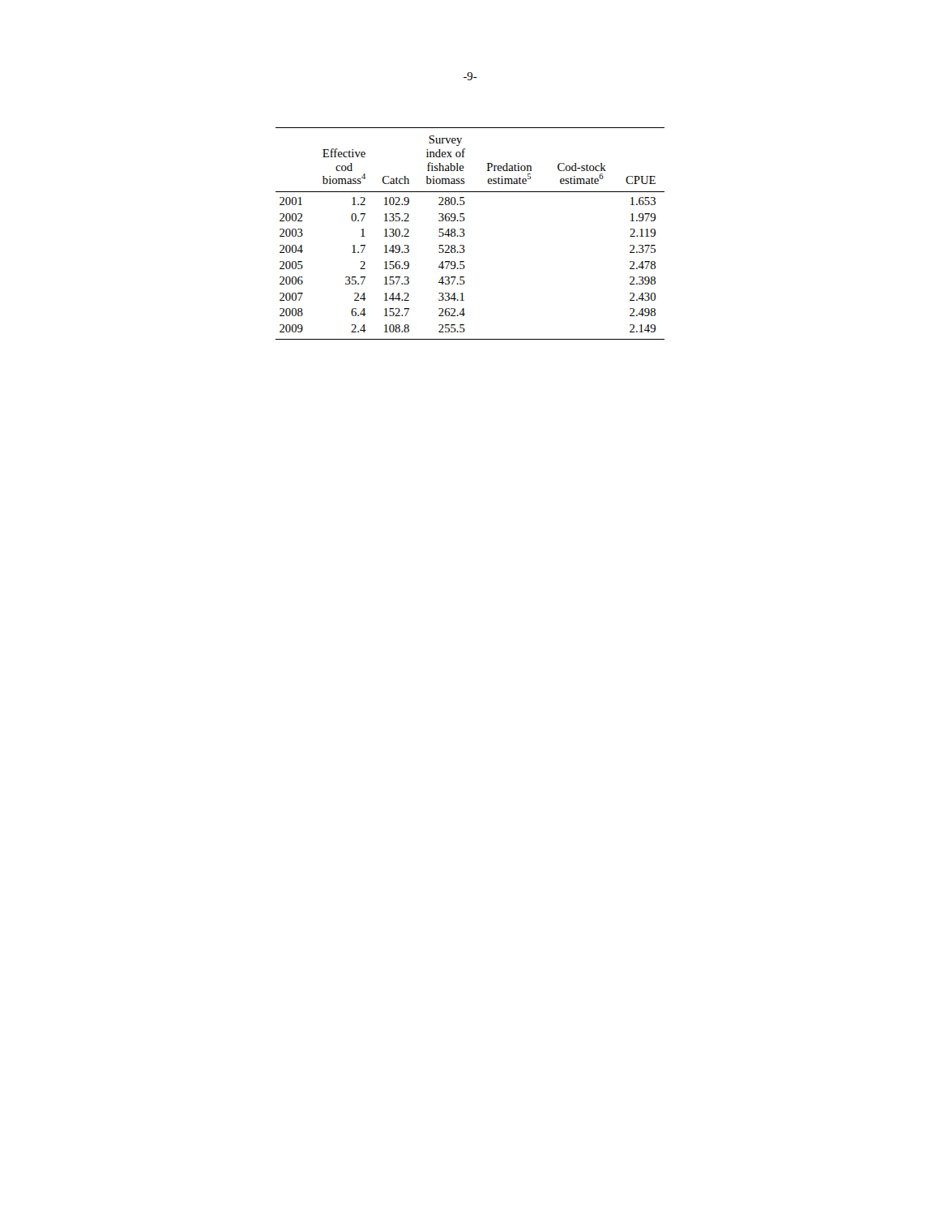-9-
| | Effective cod biomass 4 | Catch | Survey index of fishable biomass | Predation estimate 5 | Cod-stock estimate 6 | CPUE |
| --- | --- | --- | --- | --- | --- | --- |
| 2001 | 1.2 | 102.9 | 280.5 | | | 1.653 |
| 2002 | 0.7 | 135.2 | 369.5 | | | 1.979 |
| 2003 | 1 | 130.2 | 548.3 | | | 2.119 |
| 2004 | 1.7 | 149.3 | 528.3 | | | 2.375 |
| 2005 | 2 | 156.9 | 479.5 | | | 2.478 |
| 2006 | 35.7 | 157.3 | 437.5 | | | 2.398 |
| 2007 | 24 | 144.2 | 334.1 | | | 2.430 |
| 2008 | 6.4 | 152.7 | 262.4 | | | 2.498 |
| 2009 | 2.4 | 108.8 | 255.5 | | | 2.149 |